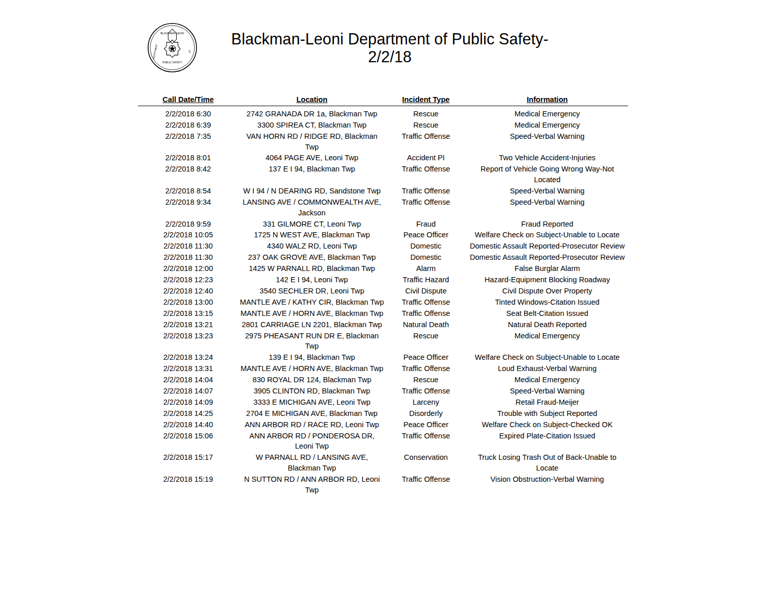BLACKMAN-LEONI PUBLIC SAFETY DEPARTMENT OF
Blackman-Leoni Department of Public Safety-2/2/18
| Call Date/Time | Location | Incident Type | Information |
| --- | --- | --- | --- |
| 2/2/2018 6:30 | 2742 GRANADA DR 1a, Blackman Twp | Rescue | Medical Emergency |
| 2/2/2018 6:39 | 3300 SPIREA CT, Blackman Twp | Rescue | Medical Emergency |
| 2/2/2018 7:35 | VAN HORN RD / RIDGE RD, Blackman Twp | Traffic Offense | Speed-Verbal Warning |
| 2/2/2018 8:01 | 4064 PAGE AVE, Leoni Twp | Accident PI | Two Vehicle Accident-Injuries |
| 2/2/2018 8:42 | 137 E I 94, Blackman Twp | Traffic Offense | Report of Vehicle Going Wrong Way-Not Located |
| 2/2/2018 8:54 | W I 94 / N DEARING RD, Sandstone Twp | Traffic Offense | Speed-Verbal Warning |
| 2/2/2018 9:34 | LANSING AVE / COMMONWEALTH AVE, Jackson | Traffic Offense | Speed-Verbal Warning |
| 2/2/2018 9:59 | 331 GILMORE CT, Leoni Twp | Fraud | Fraud Reported |
| 2/2/2018 10:05 | 1725 N WEST AVE, Blackman Twp | Peace Officer | Welfare Check on Subject-Unable to Locate |
| 2/2/2018 11:30 | 4340 WALZ RD, Leoni Twp | Domestic | Domestic Assault Reported-Prosecutor Review |
| 2/2/2018 11:30 | 237 OAK GROVE AVE, Blackman Twp | Domestic | Domestic Assault Reported-Prosecutor Review |
| 2/2/2018 12:00 | 1425 W PARNALL RD, Blackman Twp | Alarm | False Burglar Alarm |
| 2/2/2018 12:23 | 142 E I 94, Leoni Twp | Traffic Hazard | Hazard-Equipment Blocking Roadway |
| 2/2/2018 12:40 | 3540 SECHLER DR, Leoni Twp | Civil Dispute | Civil Dispute Over Property |
| 2/2/2018 13:00 | MANTLE AVE / KATHY CIR, Blackman Twp | Traffic Offense | Tinted Windows-Citation Issued |
| 2/2/2018 13:15 | MANTLE AVE / HORN AVE, Blackman Twp | Traffic Offense | Seat Belt-Citation Issued |
| 2/2/2018 13:21 | 2801 CARRIAGE LN 2201, Blackman Twp | Natural Death | Natural Death Reported |
| 2/2/2018 13:23 | 2975 PHEASANT RUN DR E, Blackman Twp | Rescue | Medical Emergency |
| 2/2/2018 13:24 | 139 E I 94, Blackman Twp | Peace Officer | Welfare Check on Subject-Unable to Locate |
| 2/2/2018 13:31 | MANTLE AVE / HORN AVE, Blackman Twp | Traffic Offense | Loud Exhaust-Verbal Warning |
| 2/2/2018 14:04 | 830 ROYAL DR 124, Blackman Twp | Rescue | Medical Emergency |
| 2/2/2018 14:07 | 3905 CLINTON RD, Blackman Twp | Traffic Offense | Speed-Verbal Warning |
| 2/2/2018 14:09 | 3333 E MICHIGAN AVE, Leoni Twp | Larceny | Retail Fraud-Meijer |
| 2/2/2018 14:25 | 2704 E MICHIGAN AVE, Blackman Twp | Disorderly | Trouble with Subject Reported |
| 2/2/2018 14:40 | ANN ARBOR RD / RACE RD, Leoni Twp | Peace Officer | Welfare Check on Subject-Checked OK |
| 2/2/2018 15:06 | ANN ARBOR RD / PONDEROSA DR, Leoni Twp | Traffic Offense | Expired Plate-Citation Issued |
| 2/2/2018 15:17 | W PARNALL RD / LANSING AVE, Blackman Twp | Conservation | Truck Losing Trash Out of Back-Unable to Locate |
| 2/2/2018 15:19 | N SUTTON RD / ANN ARBOR RD, Leoni Twp | Traffic Offense | Vision Obstruction-Verbal Warning |